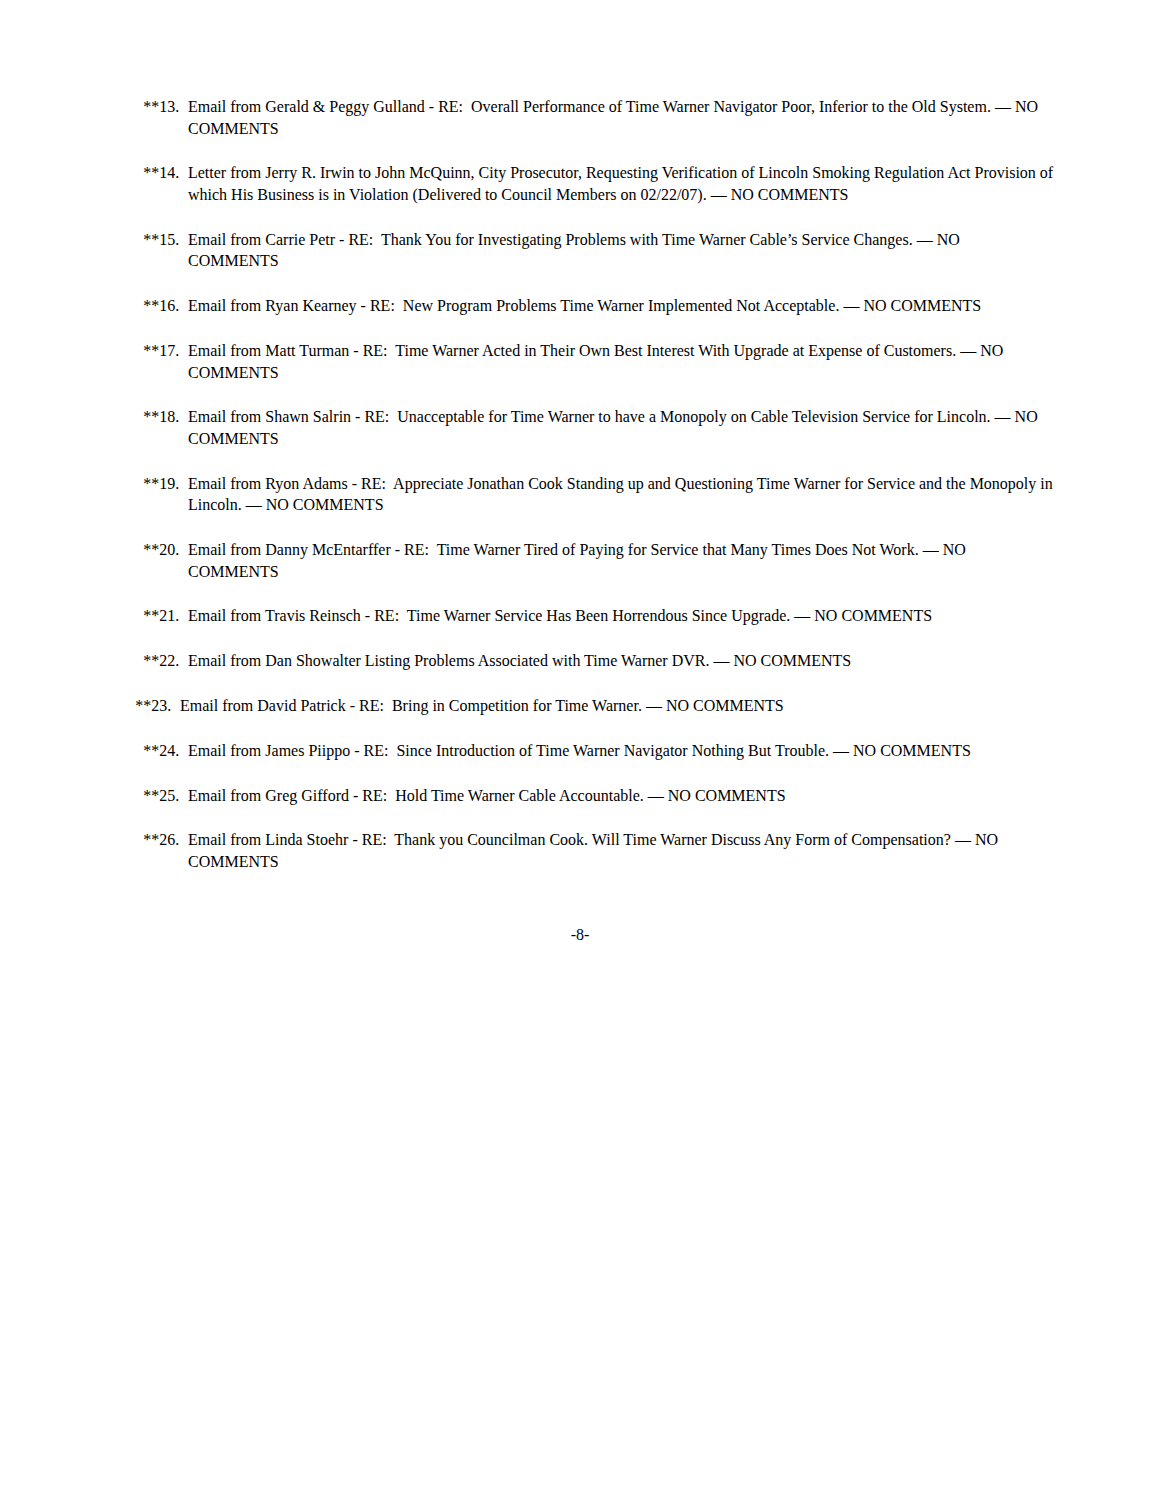**13. Email from Gerald & Peggy Gulland - RE: Overall Performance of Time Warner Navigator Poor, Inferior to the Old System. — NO COMMENTS
**14. Letter from Jerry R. Irwin to John McQuinn, City Prosecutor, Requesting Verification of Lincoln Smoking Regulation Act Provision of which His Business is in Violation (Delivered to Council Members on 02/22/07). — NO COMMENTS
**15. Email from Carrie Petr - RE: Thank You for Investigating Problems with Time Warner Cable’s Service Changes. — NO COMMENTS
**16. Email from Ryan Kearney - RE: New Program Problems Time Warner Implemented Not Acceptable. — NO COMMENTS
**17. Email from Matt Turman - RE: Time Warner Acted in Their Own Best Interest With Upgrade at Expense of Customers. — NO COMMENTS
**18. Email from Shawn Salrin - RE: Unacceptable for Time Warner to have a Monopoly on Cable Television Service for Lincoln. — NO COMMENTS
**19. Email from Ryon Adams - RE: Appreciate Jonathan Cook Standing up and Questioning Time Warner for Service and the Monopoly in Lincoln. — NO COMMENTS
**20. Email from Danny McEntarffer - RE: Time Warner Tired of Paying for Service that Many Times Does Not Work. — NO COMMENTS
**21. Email from Travis Reinsch - RE: Time Warner Service Has Been Horrendous Since Upgrade. — NO COMMENTS
**22. Email from Dan Showalter Listing Problems Associated with Time Warner DVR. — NO COMMENTS
**23. Email from David Patrick - RE: Bring in Competition for Time Warner. — NO COMMENTS
**24. Email from James Piippo - RE: Since Introduction of Time Warner Navigator Nothing But Trouble. — NO COMMENTS
**25. Email from Greg Gifford - RE: Hold Time Warner Cable Accountable. — NO COMMENTS
**26. Email from Linda Stoehr - RE: Thank you Councilman Cook. Will Time Warner Discuss Any Form of Compensation? — NO COMMENTS
-8-